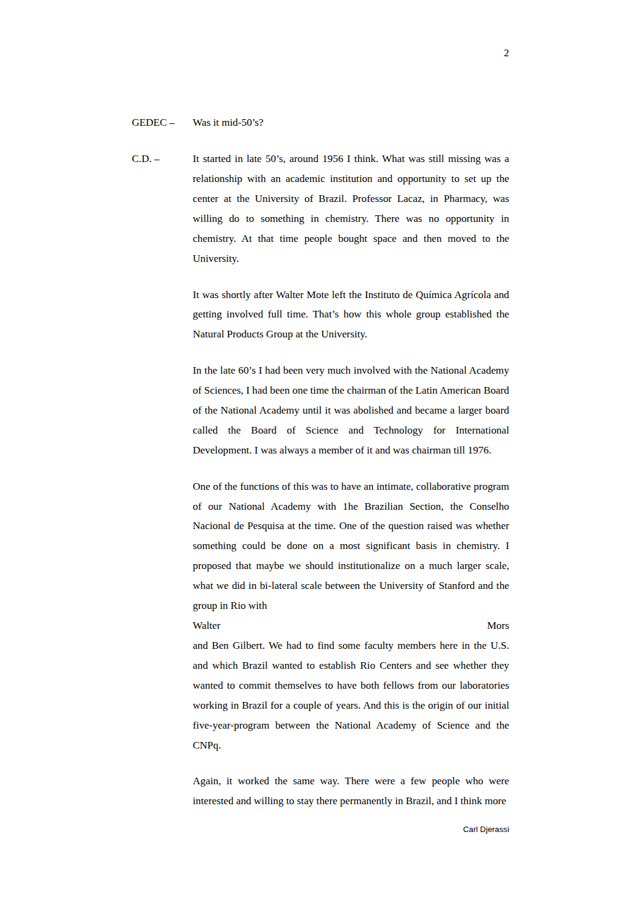2
GEDEC –
Was it mid-50’s?
C.D. –
It started in late 50’s, around 1956 I think. What was still missing was a relationship with an academic institution and opportunity to set up the center at the University of Brazil. Professor Lacaz, in Pharmacy, was willing do to something in chemistry. There was no opportunity in chemistry. At that time people bought space and then moved to the University.
It was shortly after Walter Mote left the Instituto de Química Agrícola and getting involved full time. That’s how this whole group established the Natural Products Group at the University.
In the late 60’s I had been very much involved with the National Academy of Sciences, I had been one time the chairman of the Latin American Board of the National Academy until it was abolished and became a larger board called the Board of Science and Technology for International Development. I was always a member of it and was chairman till 1976.
One of the functions of this was to have an intimate, collaborative program of our National Academy with 1he Brazilian Section, the Conselho Nacional de Pesquisa at the time. One of the question raised was whether something could be done on a most significant basis in chemistry. I proposed that maybe we should institutionalize on a much larger scale, what we did in bi-lateral scale between the University of Stanford and the group in Rio with Walter Mors and Ben Gilbert. We had to find some faculty members here in the U.S. and which Brazil wanted to establish Rio Centers and see whether they wanted to commit themselves to have both fellows from our laboratories working in Brazil for a couple of years. And this is the origin of our initial five-year-program between the National Academy of Science and the CNPq.
Again, it worked the same way. There were a few people who were interested and willing to stay there permanently in Brazil, and I think more
Carl Djerassi